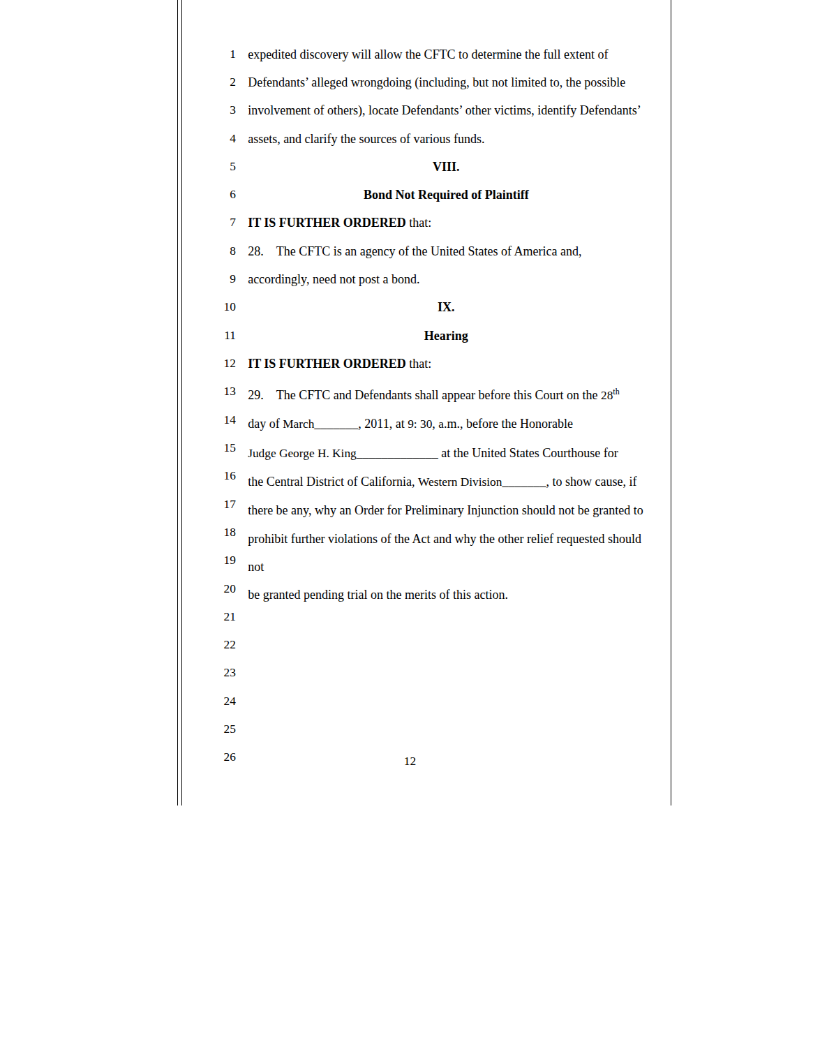1
2
3
4
5
6
7
8
9
10
11
12
13
14
15
16
17
18
19
20
21
22
23
24
25
26
expedited discovery will allow the CFTC to determine the full extent of
Defendants’ alleged wrongdoing (including, but not limited to, the possible
involvement of others), locate Defendants’ other victims, identify Defendants’
assets, and clarify the sources of various funds.
VIII.
Bond Not Required of Plaintiff
IT IS FURTHER ORDERED that:
28. The CFTC is an agency of the United States of America and,
accordingly, need not post a bond.
IX.
Hearing
IT IS FURTHER ORDERED that:
29. The CFTC and Defendants shall appear before this Court on the 28th
day of March_______, 2011, at 9: 30, a.m., before the Honorable
Judge George H. King_____________ at the United States Courthouse for
the Central District of California, Western Division_______, to show cause, if
there be any, why an Order for Preliminary Injunction should not be granted to
prohibit further violations of the Act and why the other relief requested should not
be granted pending trial on the merits of this action.
12